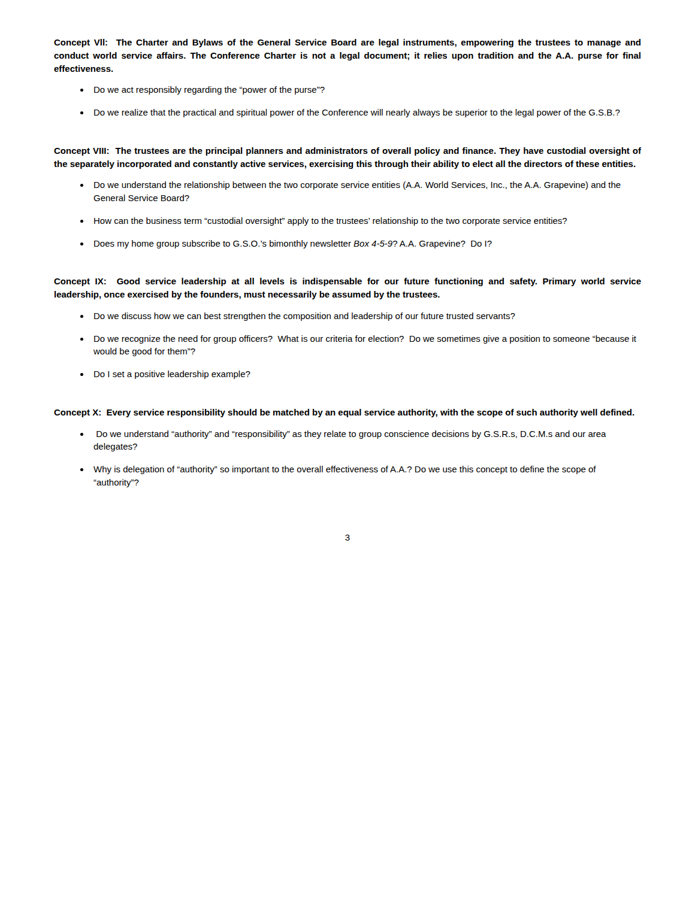Concept Vll: The Charter and Bylaws of the General Service Board are legal instruments, empowering the trustees to manage and conduct world service affairs. The Conference Charter is not a legal document; it relies upon tradition and the A.A. purse for final effectiveness.
Do we act responsibly regarding the “power of the purse”?
Do we realize that the practical and spiritual power of the Conference will nearly always be superior to the legal power of the G.S.B.?
Concept VIII: The trustees are the principal planners and administrators of overall policy and finance. They have custodial oversight of the separately incorporated and constantly active services, exercising this through their ability to elect all the directors of these entities.
Do we understand the relationship between the two corporate service entities (A.A. World Services, Inc., the A.A. Grapevine) and the General Service Board?
How can the business term “custodial oversight” apply to the trustees’ relationship to the two corporate service entities?
Does my home group subscribe to G.S.O.’s bimonthly newsletter Box 4-5-9? A.A. Grapevine? Do I?
Concept IX: Good service leadership at all levels is indispensable for our future functioning and safety. Primary world service leadership, once exercised by the founders, must necessarily be assumed by the trustees.
Do we discuss how we can best strengthen the composition and leadership of our future trusted servants?
Do we recognize the need for group officers? What is our criteria for election? Do we sometimes give a position to someone “because it would be good for them”?
Do I set a positive leadership example?
Concept X: Every service responsibility should be matched by an equal service authority, with the scope of such authority well defined.
Do we understand “authority” and “responsibility” as they relate to group conscience decisions by G.S.R.s, D.C.M.s and our area delegates?
Why is delegation of “authority” so important to the overall effectiveness of A.A.? Do we use this concept to define the scope of “authority”?
3